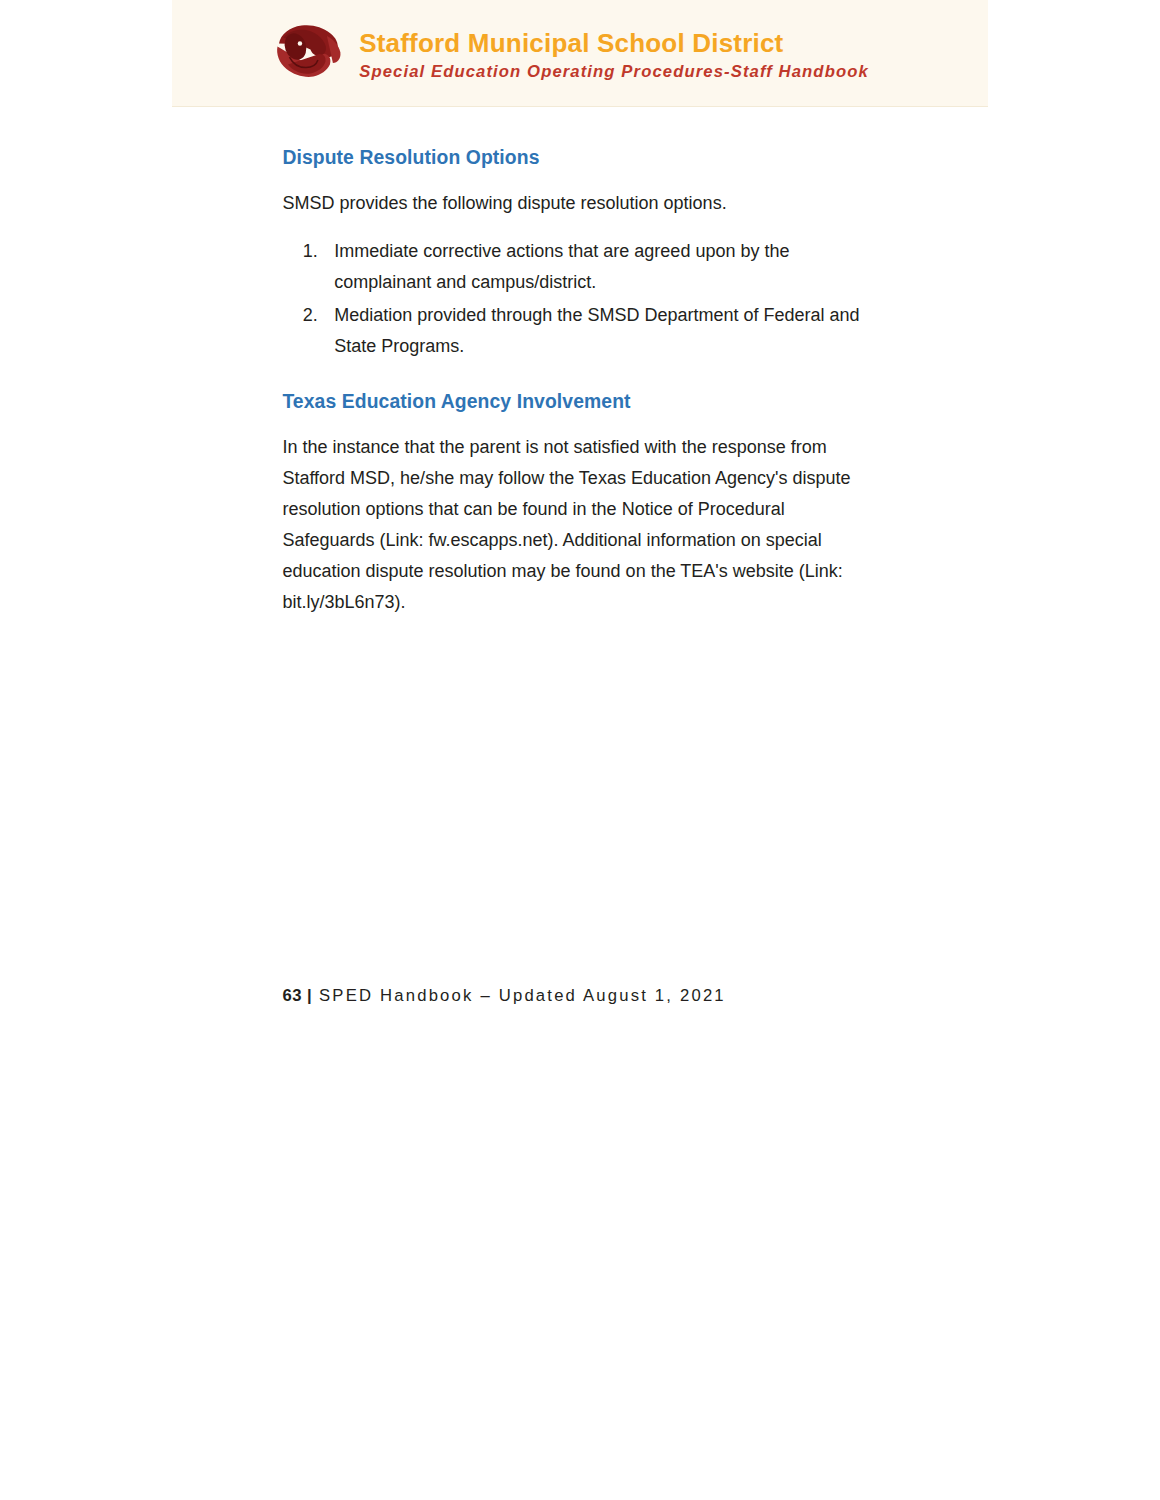Stafford Municipal School District
Special Education Operating Procedures-Staff Handbook
Dispute Resolution Options
SMSD provides the following dispute resolution options.
Immediate corrective actions that are agreed upon by the complainant and campus/district.
Mediation provided through the SMSD Department of Federal and State Programs.
Texas Education Agency Involvement
In the instance that the parent is not satisfied with the response from Stafford MSD, he/she may follow the Texas Education Agency's dispute resolution options that can be found in the Notice of Procedural Safeguards (Link: fw.escapps.net). Additional information on special education dispute resolution may be found on the TEA's website (Link: bit.ly/3bL6n73).
63 | SPED Handbook – Updated August 1, 2021